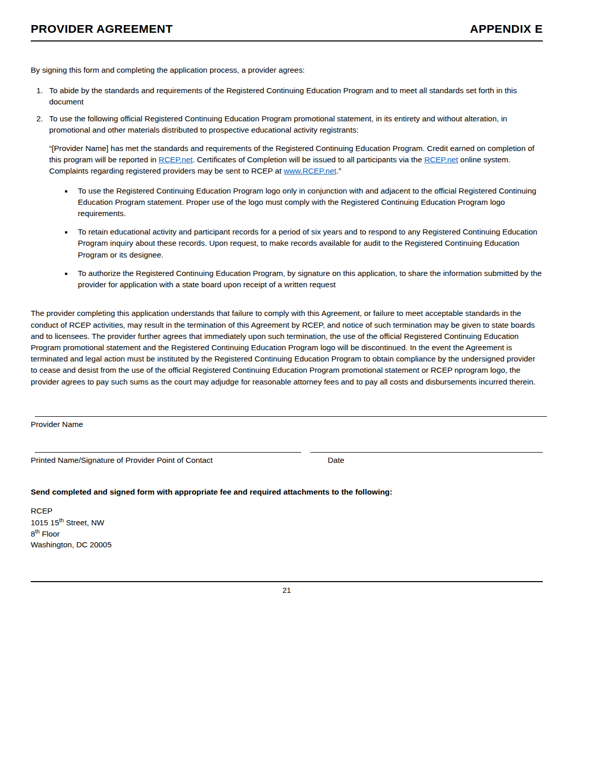PROVIDER AGREEMENT APPENDIX E
By signing this form and completing the application process, a provider agrees:
To abide by the standards and requirements of the Registered Continuing Education Program and to meet all standards set forth in this document
To use the following official Registered Continuing Education Program promotional statement, in its entirety and without alteration, in promotional and other materials distributed to prospective educational activity registrants:
“[Provider Name] has met the standards and requirements of the Registered Continuing Education Program. Credit earned on completion of this program will be reported in RCEP.net. Certificates of Completion will be issued to all participants via the RCEP.net online system. Complaints regarding registered providers may be sent to RCEP at www.RCEP.net.”
To use the Registered Continuing Education Program logo only in conjunction with and adjacent to the official Registered Continuing Education Program statement. Proper use of the logo must comply with the Registered Continuing Education Program logo requirements.
To retain educational activity and participant records for a period of six years and to respond to any Registered Continuing Education Program inquiry about these records. Upon request, to make records available for audit to the Registered Continuing Education Program or its designee.
To authorize the Registered Continuing Education Program, by signature on this application, to share the information submitted by the provider for application with a state board upon receipt of a written request
The provider completing this application understands that failure to comply with this Agreement, or failure to meet acceptable standards in the conduct of RCEP activities, may result in the termination of this Agreement by RCEP, and notice of such termination may be given to state boards and to licensees. The provider further agrees that immediately upon such termination, the use of the official Registered Continuing Education Program promotional statement and the Registered Continuing Education Program logo will be discontinued. In the event the Agreement is terminated and legal action must be instituted by the Registered Continuing Education Program to obtain compliance by the undersigned provider to cease and desist from the use of the official Registered Continuing Education Program promotional statement or RCEP nprogram logo, the provider agrees to pay such sums as the court may adjudge for reasonable attorney fees and to pay all costs and disbursements incurred therein.
Provider Name
Printed Name/Signature of Provider Point of Contact
Date
Send completed and signed form with appropriate fee and required attachments to the following:
RCEP
1015 15th Street, NW
8th Floor
Washington, DC 20005
21